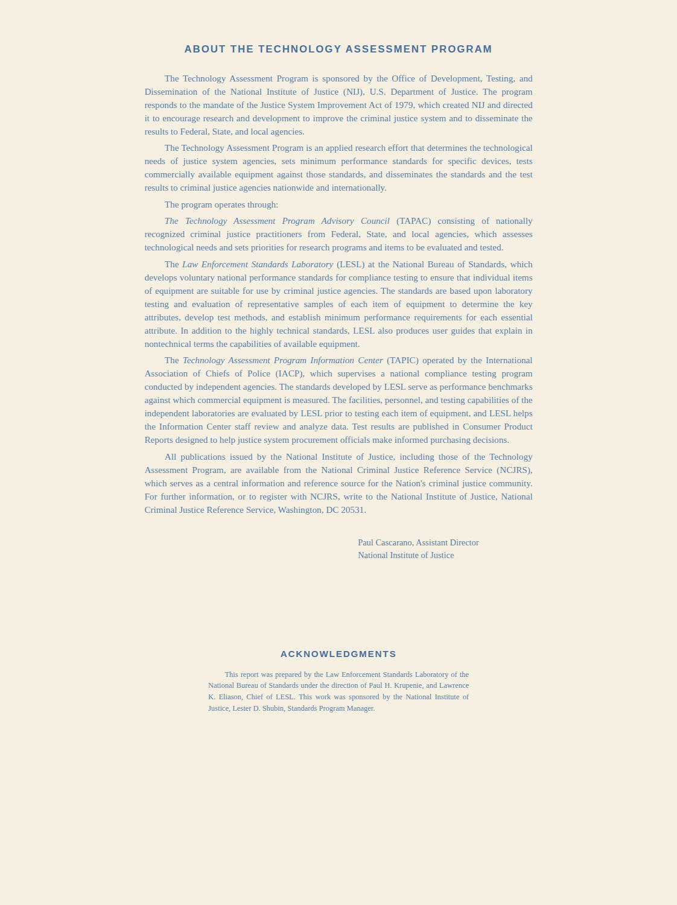ABOUT THE TECHNOLOGY ASSESSMENT PROGRAM
The Technology Assessment Program is sponsored by the Office of Development, Testing, and Dissemination of the National Institute of Justice (NIJ), U.S. Department of Justice. The program responds to the mandate of the Justice System Improvement Act of 1979, which created NIJ and directed it to encourage research and development to improve the criminal justice system and to disseminate the results to Federal, State, and local agencies.
The Technology Assessment Program is an applied research effort that determines the technological needs of justice system agencies, sets minimum performance standards for specific devices, tests commercially available equipment against those standards, and disseminates the standards and the test results to criminal justice agencies nationwide and internationally.
The program operates through:
The Technology Assessment Program Advisory Council (TAPAC) consisting of nationally recognized criminal justice practitioners from Federal, State, and local agencies, which assesses technological needs and sets priorities for research programs and items to be evaluated and tested.
The Law Enforcement Standards Laboratory (LESL) at the National Bureau of Standards, which develops voluntary national performance standards for compliance testing to ensure that individual items of equipment are suitable for use by criminal justice agencies. The standards are based upon laboratory testing and evaluation of representative samples of each item of equipment to determine the key attributes, develop test methods, and establish minimum performance requirements for each essential attribute. In addition to the highly technical standards, LESL also produces user guides that explain in nontechnical terms the capabilities of available equipment.
The Technology Assessment Program Information Center (TAPIC) operated by the International Association of Chiefs of Police (IACP), which supervises a national compliance testing program conducted by independent agencies. The standards developed by LESL serve as performance benchmarks against which commercial equipment is measured. The facilities, personnel, and testing capabilities of the independent laboratories are evaluated by LESL prior to testing each item of equipment, and LESL helps the Information Center staff review and analyze data. Test results are published in Consumer Product Reports designed to help justice system procurement officials make informed purchasing decisions.
All publications issued by the National Institute of Justice, including those of the Technology Assessment Program, are available from the National Criminal Justice Reference Service (NCJRS), which serves as a central information and reference source for the Nation's criminal justice community. For further information, or to register with NCJRS, write to the National Institute of Justice, National Criminal Justice Reference Service, Washington, DC 20531.
Paul Cascarano, Assistant Director
National Institute of Justice
ACKNOWLEDGMENTS
This report was prepared by the Law Enforcement Standards Laboratory of the National Bureau of Standards under the direction of Paul H. Krupenie, and Lawrence K. Eliason, Chief of LESL. This work was sponsored by the National Institute of Justice, Lester D. Shubin, Standards Program Manager.